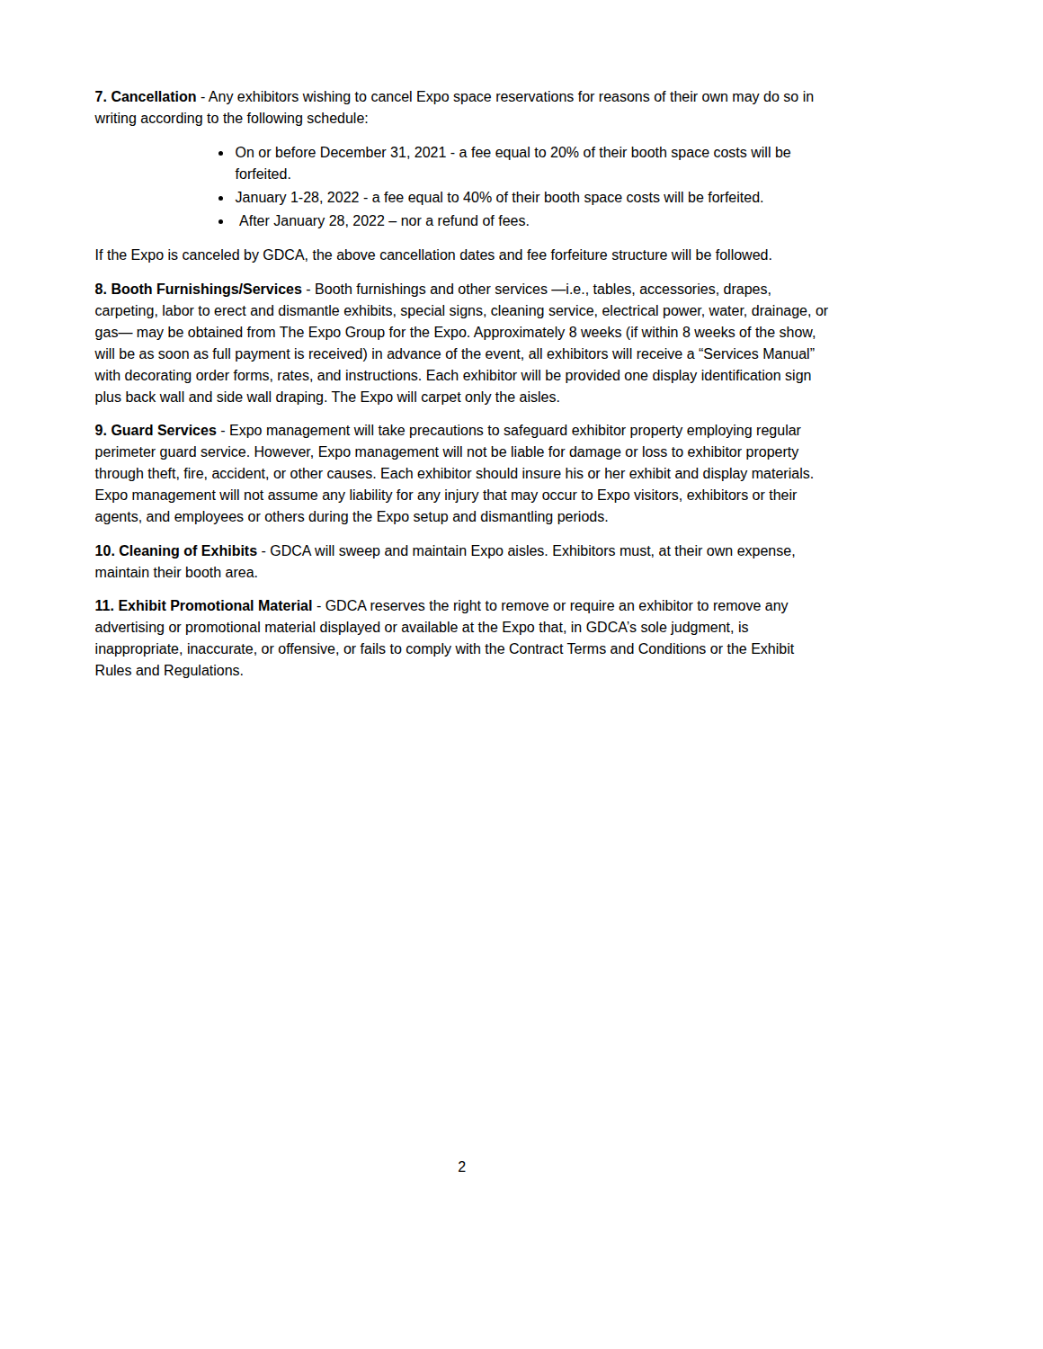7. Cancellation - Any exhibitors wishing to cancel Expo space reservations for reasons of their own may do so in writing according to the following schedule:
On or before December 31, 2021 - a fee equal to 20% of their booth space costs will be forfeited.
January 1-28, 2022 - a fee equal to 40% of their booth space costs will be forfeited.
After January 28, 2022 – nor a refund of fees.
If the Expo is canceled by GDCA, the above cancellation dates and fee forfeiture structure will be followed.
8. Booth Furnishings/Services - Booth furnishings and other services —i.e., tables, accessories, drapes, carpeting, labor to erect and dismantle exhibits, special signs, cleaning service, electrical power, water, drainage, or gas— may be obtained from The Expo Group for the Expo. Approximately 8 weeks (if within 8 weeks of the show, will be as soon as full payment is received) in advance of the event, all exhibitors will receive a “Services Manual” with decorating order forms, rates, and instructions. Each exhibitor will be provided one display identification sign plus back wall and side wall draping. The Expo will carpet only the aisles.
9. Guard Services - Expo management will take precautions to safeguard exhibitor property employing regular perimeter guard service. However, Expo management will not be liable for damage or loss to exhibitor property through theft, fire, accident, or other causes. Each exhibitor should insure his or her exhibit and display materials. Expo management will not assume any liability for any injury that may occur to Expo visitors, exhibitors or their agents, and employees or others during the Expo setup and dismantling periods.
10. Cleaning of Exhibits - GDCA will sweep and maintain Expo aisles. Exhibitors must, at their own expense, maintain their booth area.
11. Exhibit Promotional Material - GDCA reserves the right to remove or require an exhibitor to remove any advertising or promotional material displayed or available at the Expo that, in GDCA’s sole judgment, is inappropriate, inaccurate, or offensive, or fails to comply with the Contract Terms and Conditions or the Exhibit Rules and Regulations.
2